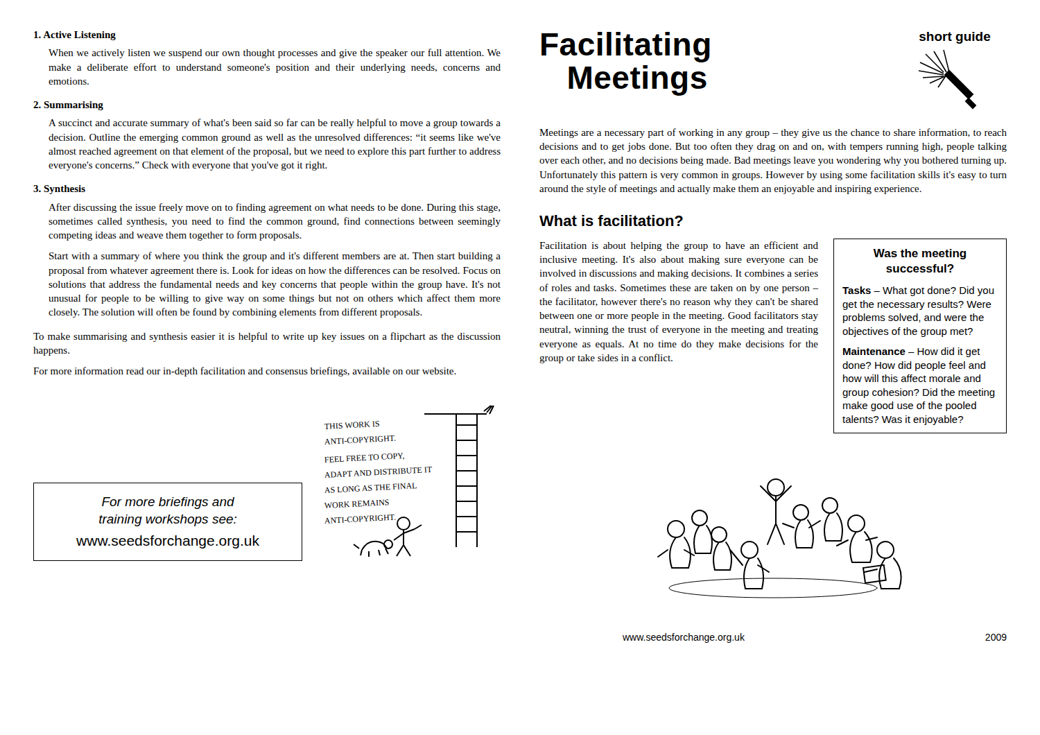Active Listening
When we actively listen we suspend our own thought processes and give the speaker our full attention. We make a deliberate effort to understand someone's position and their underlying needs, concerns and emotions.
Summarising
A succinct and accurate summary of what's been said so far can be really helpful to move a group towards a decision. Outline the emerging common ground as well as the unresolved differences: “it seems like we've almost reached agreement on that element of the proposal, but we need to explore this part further to address everyone's concerns.” Check with everyone that you've got it right.
Synthesis
After discussing the issue freely move on to finding agreement on what needs to be done. During this stage, sometimes called synthesis, you need to find the common ground, find connections between seemingly competing ideas and weave them together to form proposals.
Start with a summary of where you think the group and it's different members are at. Then start building a proposal from whatever agreement there is. Look for ideas on how the differences can be resolved. Focus on solutions that address the fundamental needs and key concerns that people within the group have. It's not unusual for people to be willing to give way on some things but not on others which affect them more closely. The solution will often be found by combining elements from different proposals.
To make summarising and synthesis easier it is helpful to write up key issues on a flipchart as the discussion happens.
For more information read our in-depth facilitation and consensus briefings, available on our website.
For more briefings and training workshops see: www.seedsforchange.org.uk
Anti-copyright notice illustration THIS WORK IS ANTI-COPYRIGHT. FEEL FREE TO COPY, ADAPT AND DISTRIBUTE IT AS LONG AS THE FINAL WORK REMAINS ANTI-COPYRIGHT.
FacilitatingMeetings
short guide
Dandelion seed
Meetings are a necessary part of working in any group – they give us the chance to share information, to reach decisions and to get jobs done. But too often they drag on and on, with tempers running high, people talking over each other, and no decisions being made. Bad meetings leave you wondering why you bothered turning up. Unfortunately this pattern is very common in groups. However by using some facilitation skills it's easy to turn around the style of meetings and actually make them an enjoyable and inspiring experience.
What is facilitation?
Facilitation is about helping the group to have an efficient and inclusive meeting. It's also about making sure everyone can be involved in discussions and making decisions. It combines a series of roles and tasks. Sometimes these are taken on by one person – the facilitator, however there's no reason why they can't be shared between one or more people in the meeting. Good facilitators stay neutral, winning the trust of everyone in the meeting and treating everyone as equals. At no time do they make decisions for the group or take sides in a conflict.
Was the meeting successful?
Tasks – What got done? Did you get the necessary results? Were problems solved, and were the objectives of the group met?
Maintenance – How did it get done? How did people feel and how will this affect morale and group cohesion? Did the meeting make good use of the pooled talents? Was it enjoyable?
Group of people in a meeting circle
www.seedsforchange.org.uk 2009